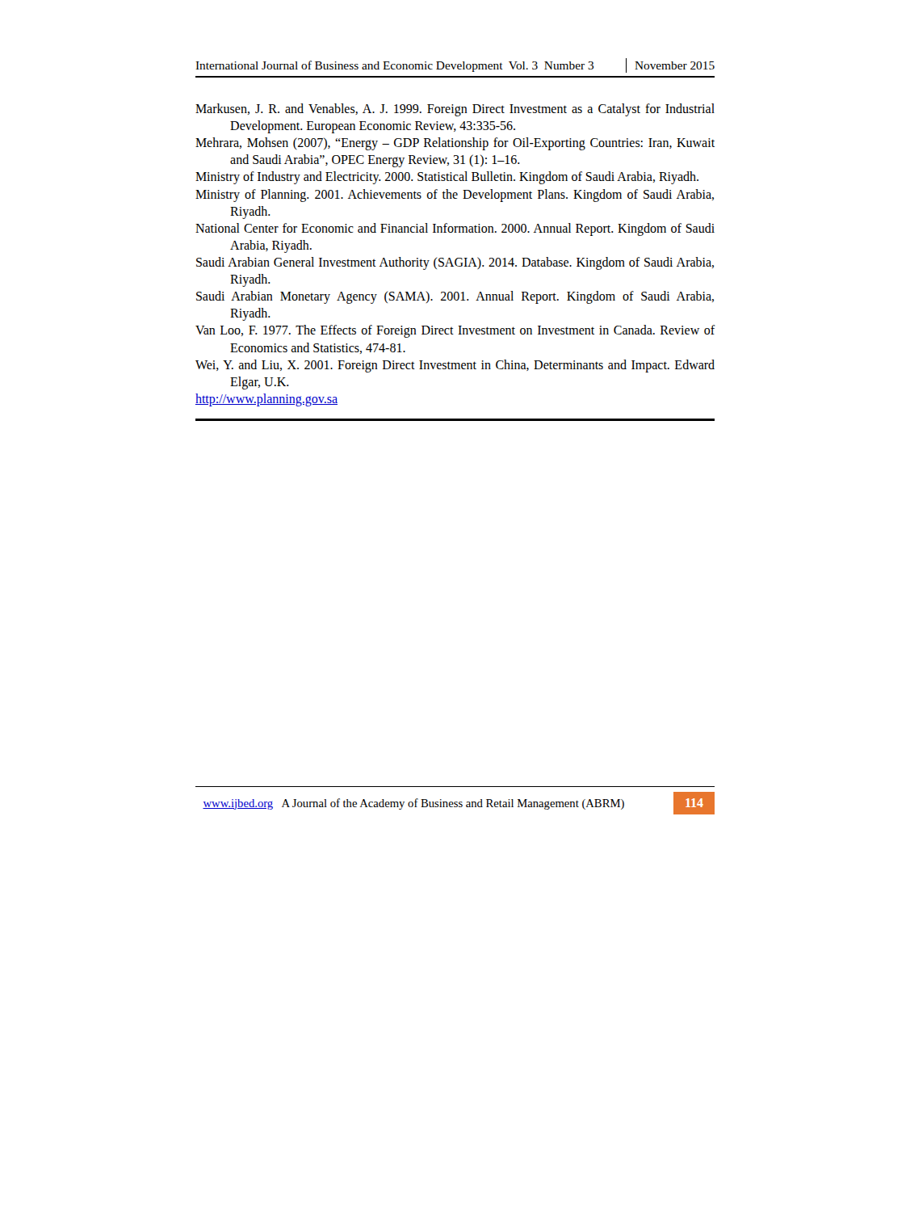International Journal of Business and Economic Development Vol. 3 Number 3
November 2015
Markusen, J. R. and Venables, A. J. 1999. Foreign Direct Investment as a Catalyst for Industrial Development. European Economic Review, 43:335-56.
Mehrara, Mohsen (2007), “Energy – GDP Relationship for Oil-Exporting Countries: Iran, Kuwait and Saudi Arabia”, OPEC Energy Review, 31 (1): 1–16.
Ministry of Industry and Electricity. 2000. Statistical Bulletin. Kingdom of Saudi Arabia, Riyadh.
Ministry of Planning. 2001. Achievements of the Development Plans. Kingdom of Saudi Arabia, Riyadh.
National Center for Economic and Financial Information. 2000. Annual Report. Kingdom of Saudi Arabia, Riyadh.
Saudi Arabian General Investment Authority (SAGIA). 2014. Database. Kingdom of Saudi Arabia, Riyadh.
Saudi Arabian Monetary Agency (SAMA). 2001. Annual Report. Kingdom of Saudi Arabia, Riyadh.
Van Loo, F. 1977. The Effects of Foreign Direct Investment on Investment in Canada. Review of Economics and Statistics, 474-81.
Wei, Y. and Liu, X. 2001. Foreign Direct Investment in China, Determinants and Impact. Edward Elgar, U.K.
http://www.planning.gov.sa
www.ijbed.org A Journal of the Academy of Business and Retail Management (ABRM)
114